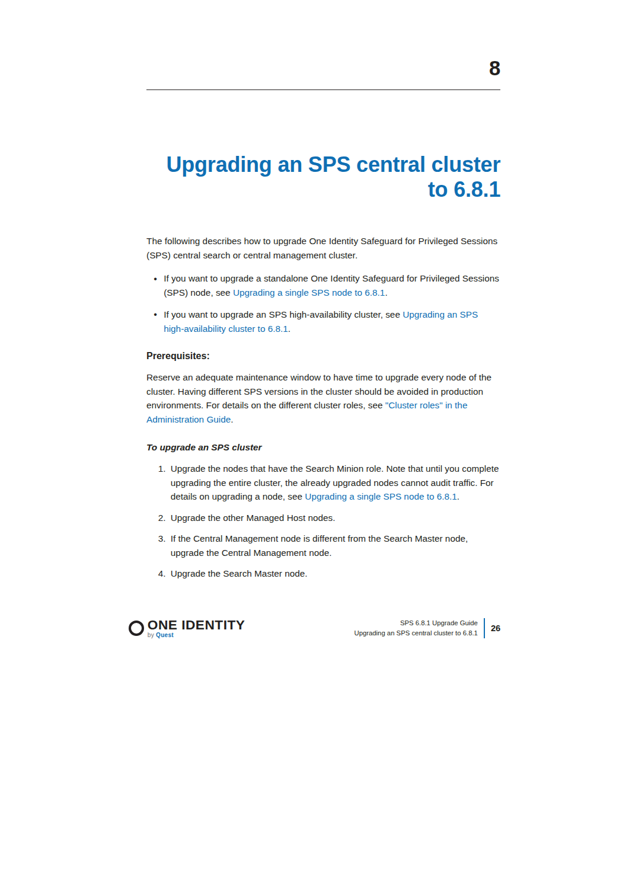8
Upgrading an SPS central cluster
to 6.8.1
The following describes how to upgrade One Identity Safeguard for Privileged Sessions (SPS) central search or central management cluster.
If you want to upgrade a standalone One Identity Safeguard for Privileged Sessions (SPS) node, see Upgrading a single SPS node to 6.8.1.
If you want to upgrade an SPS high-availability cluster, see Upgrading an SPS high-availability cluster to 6.8.1.
Prerequisites:
Reserve an adequate maintenance window to have time to upgrade every node of the cluster. Having different SPS versions in the cluster should be avoided in production environments. For details on the different cluster roles, see "Cluster roles" in the Administration Guide.
To upgrade an SPS cluster
Upgrade the nodes that have the Search Minion role. Note that until you complete upgrading the entire cluster, the already upgraded nodes cannot audit traffic. For details on upgrading a node, see Upgrading a single SPS node to 6.8.1.
Upgrade the other Managed Host nodes.
If the Central Management node is different from the Search Master node, upgrade the Central Management node.
Upgrade the Search Master node.
ONE IDENTITY
by Quest
SPS 6.8.1 Upgrade Guide
Upgrading an SPS central cluster to 6.8.1
26